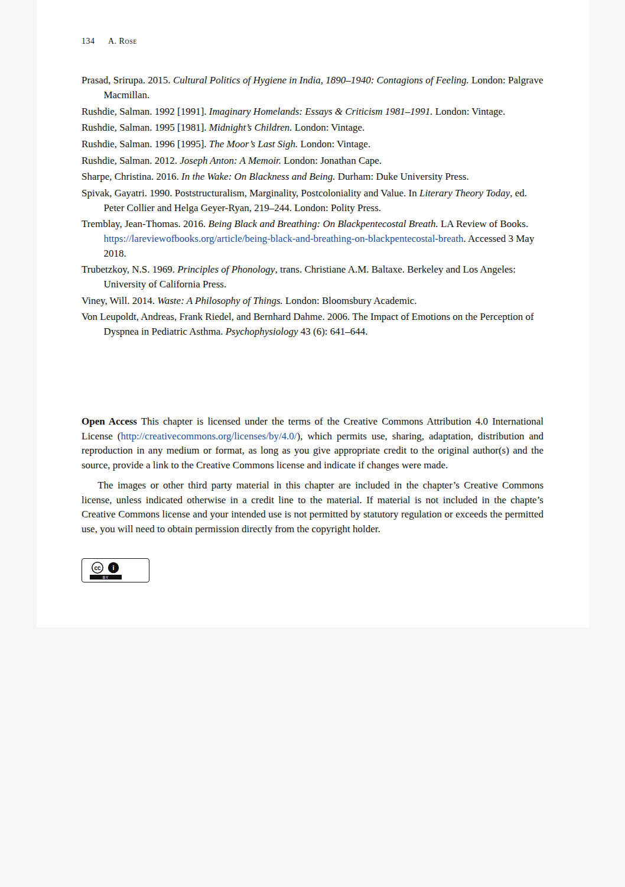134 A. Rose
Prasad, Sriruрa. 2015. Cultural Politics of Hygiene in India, 1890–1940: Contagions of Feeling. London: Palgrave Macmillan.
Rushdie, Salman. 1992 [1991]. Imaginary Homelands: Essays & Criticism 1981–1991. London: Vintage.
Rushdie, Salman. 1995 [1981]. Midnight’s Children. London: Vintage.
Rushdie, Salman. 1996 [1995]. The Moor’s Last Sigh. London: Vintage.
Rushdie, Salman. 2012. Joseph Anton: A Memoir. London: Jonathan Cape.
Sharpe, Christina. 2016. In the Wake: On Blackness and Being. Durham: Duke University Press.
Spivak, Gayatri. 1990. Poststructuralism, Marginality, Postcoloniality and Value. In Literary Theory Today, ed. Peter Collier and Helga Geyer-Ryan, 219–244. London: Polity Press.
Tremblay, Jean-Thomas. 2016. Being Black and Breathing: On Blackpentecostal Breath. LA Review of Books. https://lareviewofbooks.org/article/being-black-and-breathing-on-blackpentecostal-breath. Accessed 3 May 2018.
Trubetzkoy, N.S. 1969. Principles of Phonology, trans. Christiane A.M. Baltaxe. Berkeley and Los Angeles: University of California Press.
Viney, Will. 2014. Waste: A Philosophy of Things. London: Bloomsbury Academic.
Von Leupoldt, Andreas, Frank Riedel, and Bernhard Dahme. 2006. The Impact of Emotions on the Perception of Dyspnea in Pediatric Asthma. Psychophysiology 43 (6): 641–644.
Open Access This chapter is licensed under the terms of the Creative Commons Attribution 4.0 International License (http://creativecommons.org/licenses/by/4.0/), which permits use, sharing, adaptation, distribution and reproduction in any medium or format, as long as you give appropriate credit to the original author(s) and the source, provide a link to the Creative Commons license and indicate if changes were made.
The images or other third party material in this chapter are included in the chapter’s Creative Commons license, unless indicated otherwise in a credit line to the material. If material is not included in the chapte’s Creative Commons license and your intended use is not permitted by statutory regulation or exceeds the permitted use, you will need to obtain permission directly from the copyright holder.
cc i BY